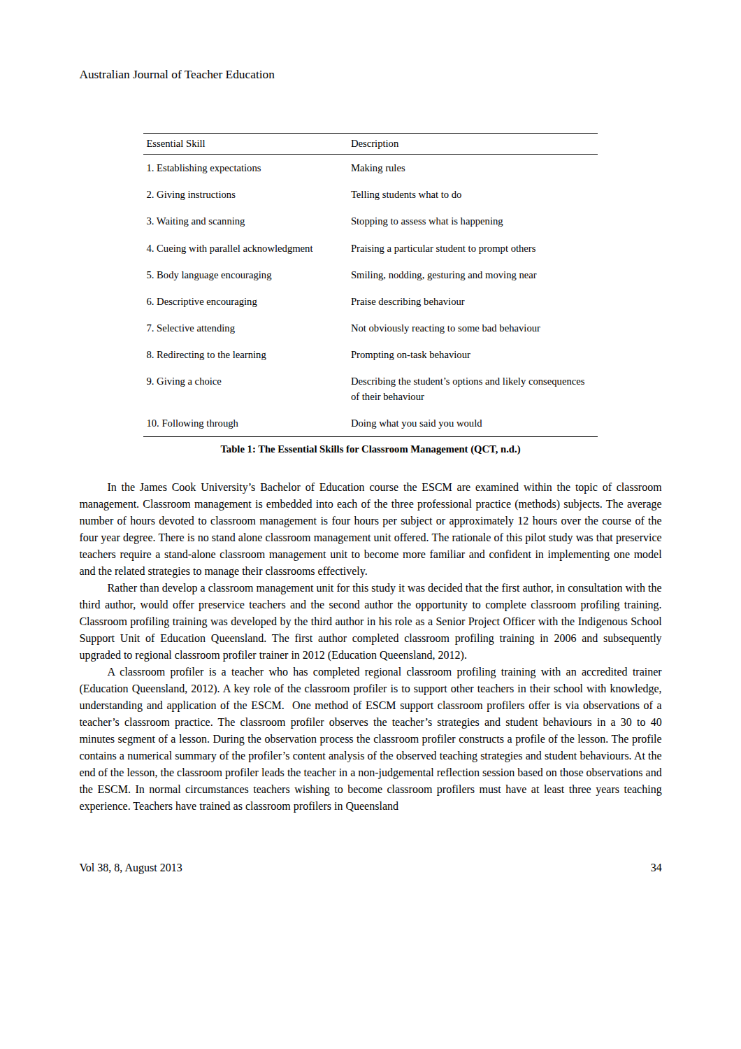Australian Journal of Teacher Education
Table 1: The Essential Skills for Classroom Management (QCT, n.d.)
| Essential Skill | Description |
| --- | --- |
| 1. Establishing expectations | Making rules |
| 2. Giving instructions | Telling students what to do |
| 3. Waiting and scanning | Stopping to assess what is happening |
| 4. Cueing with parallel acknowledgment | Praising a particular student to prompt others |
| 5. Body language encouraging | Smiling, nodding, gesturing and moving near |
| 6. Descriptive encouraging | Praise describing behaviour |
| 7. Selective attending | Not obviously reacting to some bad behaviour |
| 8. Redirecting to the learning | Prompting on-task behaviour |
| 9. Giving a choice | Describing the student’s options and likely consequences of their behaviour |
| 10. Following through | Doing what you said you would |
In the James Cook University’s Bachelor of Education course the ESCM are examined within the topic of classroom management. Classroom management is embedded into each of the three professional practice (methods) subjects. The average number of hours devoted to classroom management is four hours per subject or approximately 12 hours over the course of the four year degree. There is no stand alone classroom management unit offered. The rationale of this pilot study was that preservice teachers require a stand-alone classroom management unit to become more familiar and confident in implementing one model and the related strategies to manage their classrooms effectively.
Rather than develop a classroom management unit for this study it was decided that the first author, in consultation with the third author, would offer preservice teachers and the second author the opportunity to complete classroom profiling training. Classroom profiling training was developed by the third author in his role as a Senior Project Officer with the Indigenous School Support Unit of Education Queensland. The first author completed classroom profiling training in 2006 and subsequently upgraded to regional classroom profiler trainer in 2012 (Education Queensland, 2012).
A classroom profiler is a teacher who has completed regional classroom profiling training with an accredited trainer (Education Queensland, 2012). A key role of the classroom profiler is to support other teachers in their school with knowledge, understanding and application of the ESCM. One method of ESCM support classroom profilers offer is via observations of a teacher’s classroom practice. The classroom profiler observes the teacher’s strategies and student behaviours in a 30 to 40 minutes segment of a lesson. During the observation process the classroom profiler constructs a profile of the lesson. The profile contains a numerical summary of the profiler’s content analysis of the observed teaching strategies and student behaviours. At the end of the lesson, the classroom profiler leads the teacher in a non-judgemental reflection session based on those observations and the ESCM. In normal circumstances teachers wishing to become classroom profilers must have at least three years teaching experience. Teachers have trained as classroom profilers in Queensland
Vol 38, 8, August 2013 34